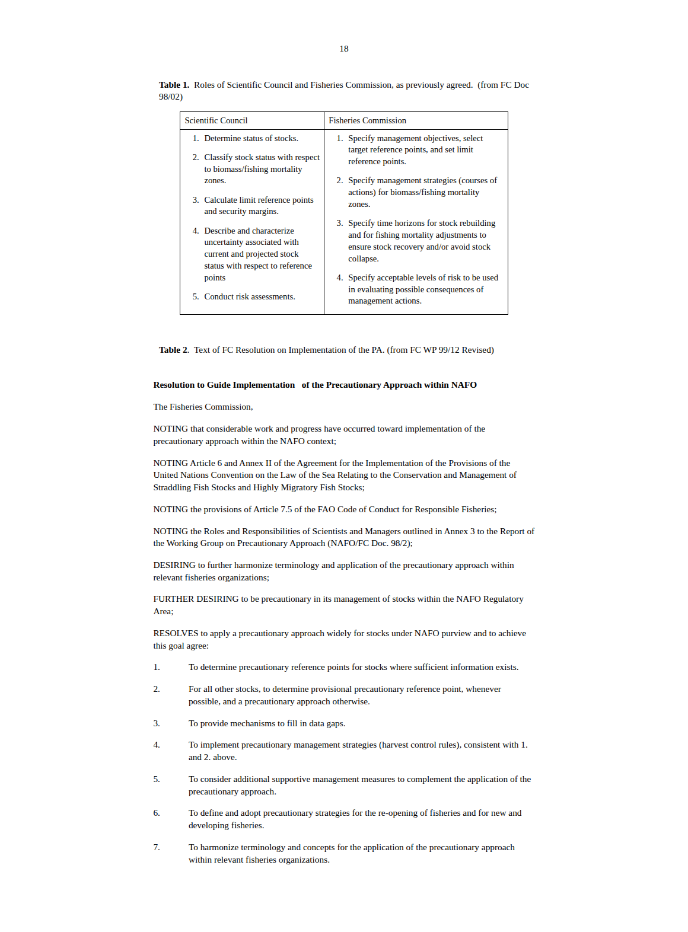18
Table 1. Roles of Scientific Council and Fisheries Commission, as previously agreed. (from FC Doc 98/02)
| Scientific Council | Fisheries Commission |
| --- | --- |
| Determine status of stocks. Classify stock status with respect to biomass/fishing mortality zones. Calculate limit reference points and security margins. Describe and characterize uncertainty associated with current and projected stock status with respect to reference points Conduct risk assessments. | Specify management objectives, select target reference points, and set limit reference points. Specify management strategies (courses of actions) for biomass/fishing mortality zones. Specify time horizons for stock rebuilding and for fishing mortality adjustments to ensure stock recovery and/or avoid stock collapse. Specify acceptable levels of risk to be used in evaluating possible consequences of management actions. |
Table 2. Text of FC Resolution on Implementation of the PA. (from FC WP 99/12 Revised)
Resolution to Guide Implementation of the Precautionary Approach within NAFO
The Fisheries Commission,
NOTING that considerable work and progress have occurred toward implementation of the precautionary approach within the NAFO context;
NOTING Article 6 and Annex II of the Agreement for the Implementation of the Provisions of the United Nations Convention on the Law of the Sea Relating to the Conservation and Management of Straddling Fish Stocks and Highly Migratory Fish Stocks;
NOTING the provisions of Article 7.5 of the FAO Code of Conduct for Responsible Fisheries;
NOTING the Roles and Responsibilities of Scientists and Managers outlined in Annex 3 to the Report of the Working Group on Precautionary Approach (NAFO/FC Doc. 98/2);
DESIRING to further harmonize terminology and application of the precautionary approach within relevant fisheries organizations;
FURTHER DESIRING to be precautionary in its management of stocks within the NAFO Regulatory Area;
RESOLVES to apply a precautionary approach widely for stocks under NAFO purview and to achieve this goal agree:
To determine precautionary reference points for stocks where sufficient information exists.
For all other stocks, to determine provisional precautionary reference point, whenever possible, and a precautionary approach otherwise.
To provide mechanisms to fill in data gaps.
To implement precautionary management strategies (harvest control rules), consistent with 1. and 2. above.
To consider additional supportive management measures to complement the application of the precautionary approach.
To define and adopt precautionary strategies for the re-opening of fisheries and for new and developing fisheries.
To harmonize terminology and concepts for the application of the precautionary approach within relevant fisheries organizations.